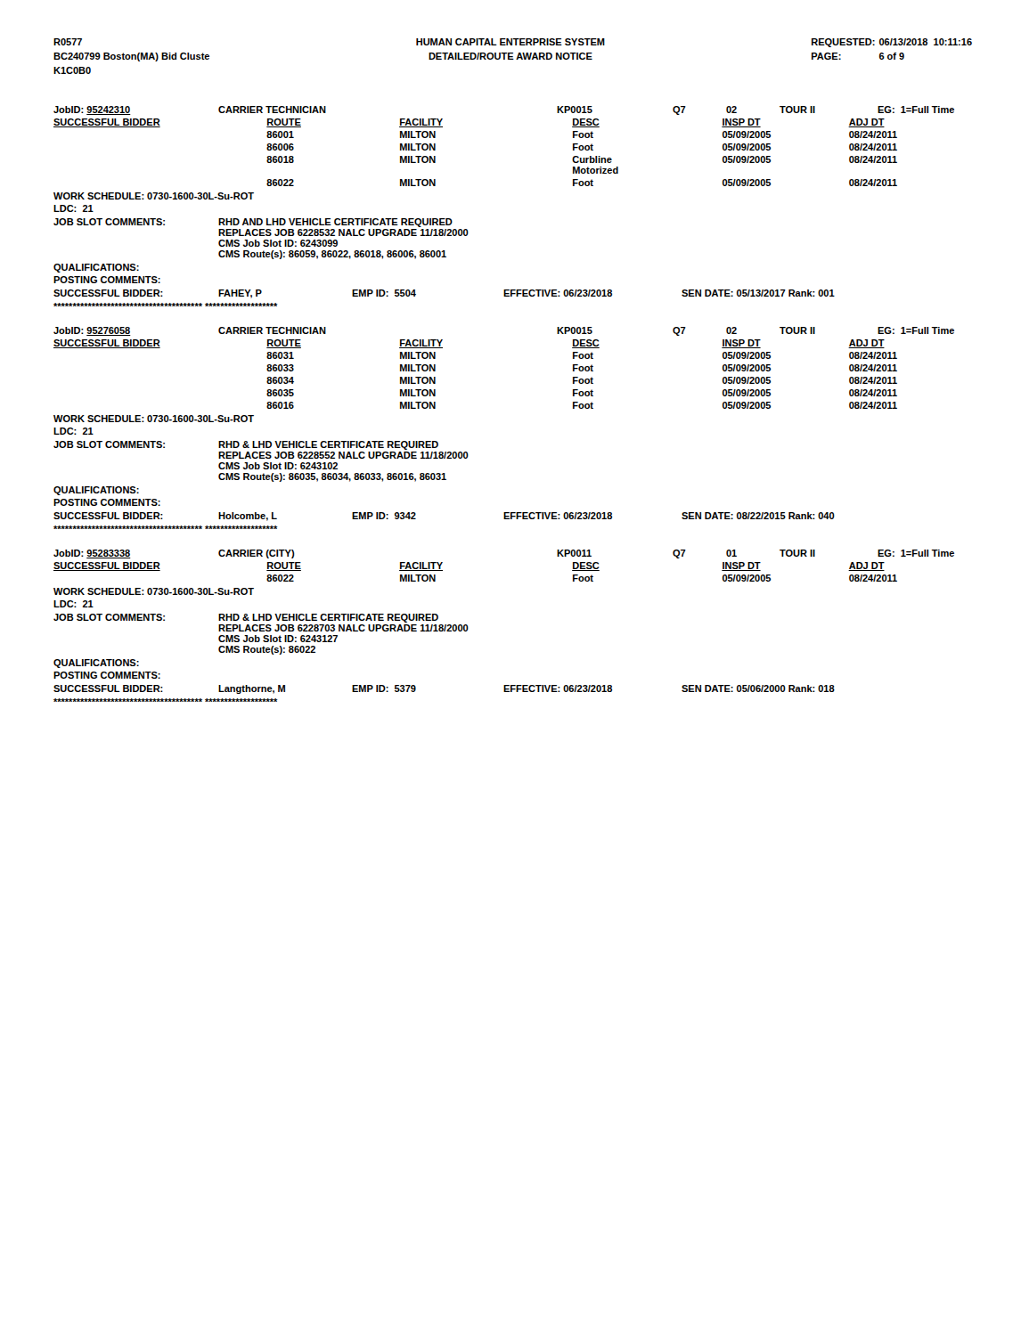R0577
BC240799 Boston(MA) Bid Cluste
K1C0B0
HUMAN CAPITAL ENTERPRISE SYSTEM
DETAILED/ROUTE AWARD NOTICE
| REQUESTED: | 06/13/2018 10:11:16 |
| PAGE: | 6 of 9 |
| JobID: 95242310 | CARRIER TECHNICIAN | KP0015 | Q7 | 02 | TOUR II | EG: 1=Full Time |
| SUCCESSFUL BIDDER | ROUTE | FACILITY | DESC | INSP DT | ADJ DT |
| | 86001 | MILTON | Foot | 05/09/2005 | 08/24/2011 |
| | 86006 | MILTON | Foot | 05/09/2005 | 08/24/2011 |
| | 86018 | MILTON | Curbline Motorized | 05/09/2005 | 08/24/2011 |
| | 86022 | MILTON | Foot | 05/09/2005 | 08/24/2011 |
WORK SCHEDULE: 0730-1600-30L-Su-ROT
LDC: 21
| JOB SLOT COMMENTS: | RHD AND LHD VEHICLE CERTIFICATE REQUIRED REPLACES JOB 6228532 NALC UPGRADE 11/18/2000 CMS Job Slot ID: 6243099 CMS Route(s): 86059, 86022, 86018, 86006, 86001 |
QUALIFICATIONS:
POSTING COMMENTS:
| SUCCESSFUL BIDDER: | FAHEY, P | EMP ID: 5504 | EFFECTIVE: 06/23/2018 | SEN DATE: 05/13/2017 Rank: 001 |
*************************************** *******************
| JobID: 95276058 | CARRIER TECHNICIAN | KP0015 | Q7 | 02 | TOUR II | EG: 1=Full Time |
| SUCCESSFUL BIDDER | ROUTE | FACILITY | DESC | INSP DT | ADJ DT |
| | 86031 | MILTON | Foot | 05/09/2005 | 08/24/2011 |
| | 86033 | MILTON | Foot | 05/09/2005 | 08/24/2011 |
| | 86034 | MILTON | Foot | 05/09/2005 | 08/24/2011 |
| | 86035 | MILTON | Foot | 05/09/2005 | 08/24/2011 |
| | 86016 | MILTON | Foot | 05/09/2005 | 08/24/2011 |
WORK SCHEDULE: 0730-1600-30L-Su-ROT
LDC: 21
| JOB SLOT COMMENTS: | RHD & LHD VEHICLE CERTIFICATE REQUIRED REPLACES JOB 6228552 NALC UPGRADE 11/18/2000 CMS Job Slot ID: 6243102 CMS Route(s): 86035, 86034, 86033, 86016, 86031 |
QUALIFICATIONS:
POSTING COMMENTS:
| SUCCESSFUL BIDDER: | Holcombe, L | EMP ID: 9342 | EFFECTIVE: 06/23/2018 | SEN DATE: 08/22/2015 Rank: 040 |
*************************************** *******************
| JobID: 95283338 | CARRIER (CITY) | KP0011 | Q7 | 01 | TOUR II | EG: 1=Full Time |
| SUCCESSFUL BIDDER | ROUTE | FACILITY | DESC | INSP DT | ADJ DT |
| | 86022 | MILTON | Foot | 05/09/2005 | 08/24/2011 |
WORK SCHEDULE: 0730-1600-30L-Su-ROT
LDC: 21
| JOB SLOT COMMENTS: | RHD & LHD VEHICLE CERTIFICATE REQUIRED REPLACES JOB 6228703 NALC UPGRADE 11/18/2000 CMS Job Slot ID: 6243127 CMS Route(s): 86022 |
QUALIFICATIONS:
POSTING COMMENTS:
| SUCCESSFUL BIDDER: | Langthorne, M | EMP ID: 5379 | EFFECTIVE: 06/23/2018 | SEN DATE: 05/06/2000 Rank: 018 |
*************************************** *******************